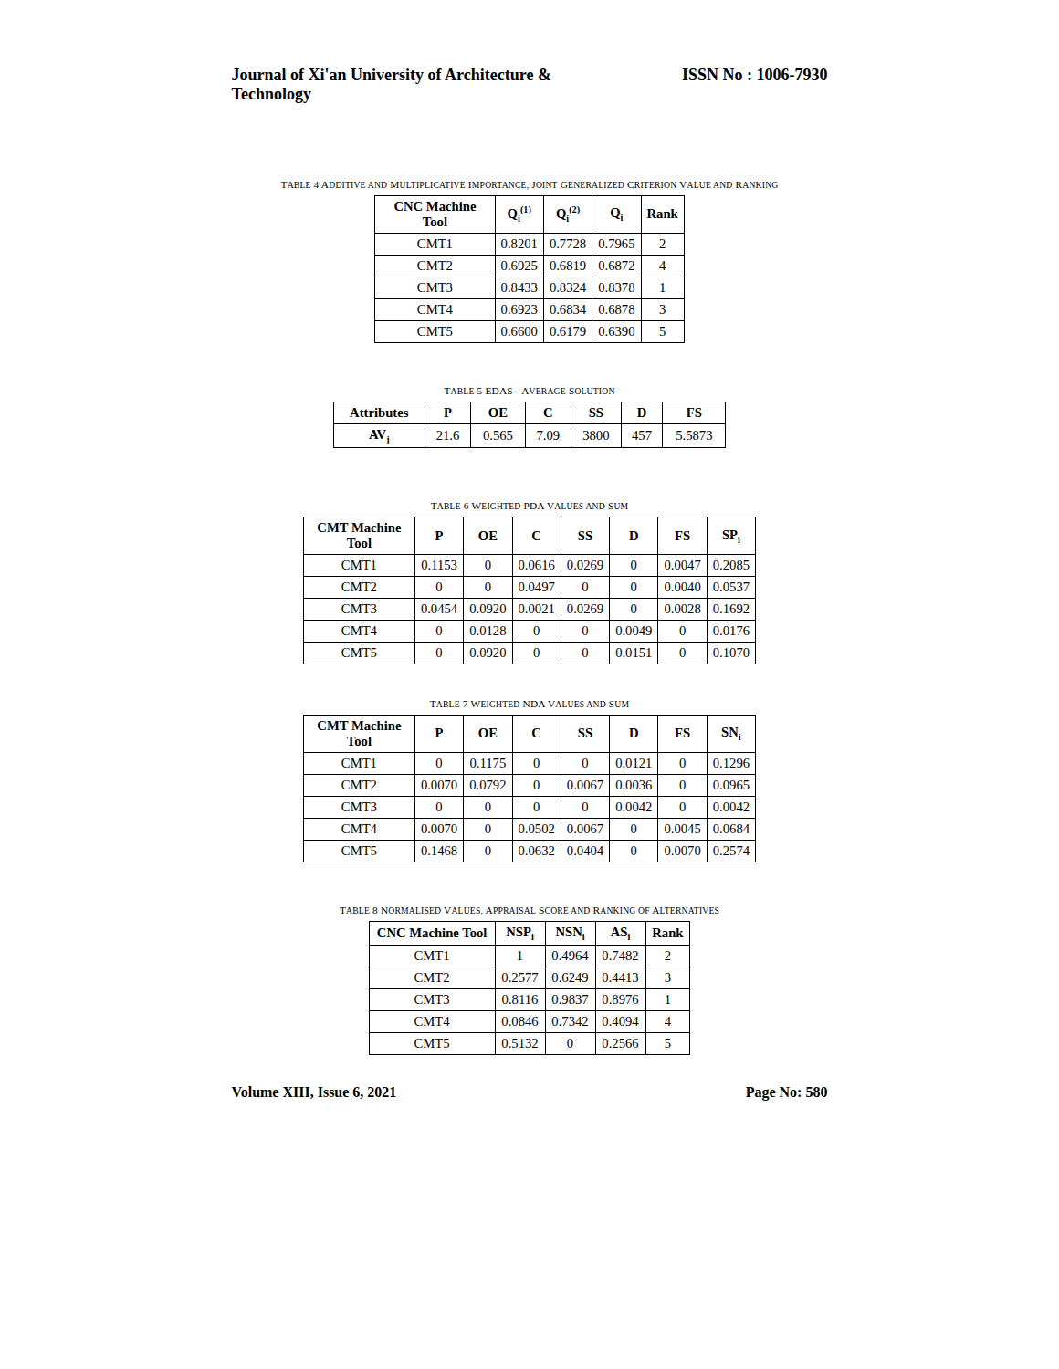Journal of Xi'an University of Architecture & Technology
ISSN No : 1006-7930
TABLE 4 ADDITIVE AND MULTIPLICATIVE IMPORTANCE, JOINT GENERALIZED CRITERION VALUE AND RANKING
| CNC Machine Tool | Q i (1) | Q i (2) | Q i | Rank |
| --- | --- | --- | --- | --- |
| CMT1 | 0.8201 | 0.7728 | 0.7965 | 2 |
| CMT2 | 0.6925 | 0.6819 | 0.6872 | 4 |
| CMT3 | 0.8433 | 0.8324 | 0.8378 | 1 |
| CMT4 | 0.6923 | 0.6834 | 0.6878 | 3 |
| CMT5 | 0.6600 | 0.6179 | 0.6390 | 5 |
TABLE 5 EDAS - AVERAGE SOLUTION
| Attributes | P | OE | C | SS | D | FS |
| --- | --- | --- | --- | --- | --- | --- |
| AV j | 21.6 | 0.565 | 7.09 | 3800 | 457 | 5.5873 |
TABLE 6 WEIGHTED PDA VALUES AND SUM
| CMT Machine Tool | P | OE | C | SS | D | FS | SP i |
| --- | --- | --- | --- | --- | --- | --- | --- |
| CMT1 | 0.1153 | 0 | 0.0616 | 0.0269 | 0 | 0.0047 | 0.2085 |
| CMT2 | 0 | 0 | 0.0497 | 0 | 0 | 0.0040 | 0.0537 |
| CMT3 | 0.0454 | 0.0920 | 0.0021 | 0.0269 | 0 | 0.0028 | 0.1692 |
| CMT4 | 0 | 0.0128 | 0 | 0 | 0.0049 | 0 | 0.0176 |
| CMT5 | 0 | 0.0920 | 0 | 0 | 0.0151 | 0 | 0.1070 |
TABLE 7 WEIGHTED NDA VALUES AND SUM
| CMT Machine Tool | P | OE | C | SS | D | FS | SN i |
| --- | --- | --- | --- | --- | --- | --- | --- |
| CMT1 | 0 | 0.1175 | 0 | 0 | 0.0121 | 0 | 0.1296 |
| CMT2 | 0.0070 | 0.0792 | 0 | 0.0067 | 0.0036 | 0 | 0.0965 |
| CMT3 | 0 | 0 | 0 | 0 | 0.0042 | 0 | 0.0042 |
| CMT4 | 0.0070 | 0 | 0.0502 | 0.0067 | 0 | 0.0045 | 0.0684 |
| CMT5 | 0.1468 | 0 | 0.0632 | 0.0404 | 0 | 0.0070 | 0.2574 |
TABLE 8 NORMALISED VALUES, APPRAISAL SCORE AND RANKING OF ALTERNATIVES
| CNC Machine Tool | NSP i | NSN i | AS i | Rank |
| --- | --- | --- | --- | --- |
| CMT1 | 1 | 0.4964 | 0.7482 | 2 |
| CMT2 | 0.2577 | 0.6249 | 0.4413 | 3 |
| CMT3 | 0.8116 | 0.9837 | 0.8976 | 1 |
| CMT4 | 0.0846 | 0.7342 | 0.4094 | 4 |
| CMT5 | 0.5132 | 0 | 0.2566 | 5 |
Volume XIII, Issue 6, 2021
Page No: 580